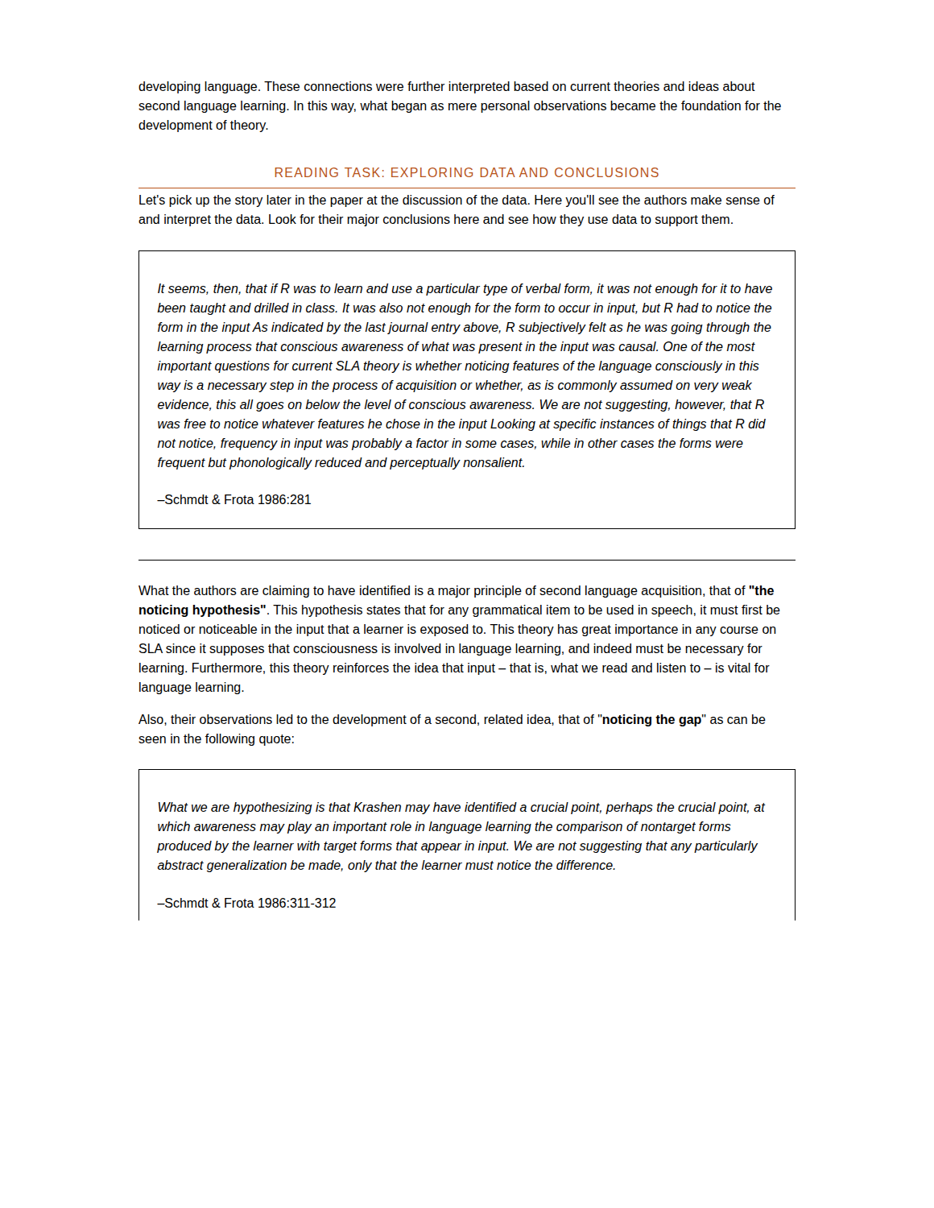developing language. These connections were further interpreted based on current theories and ideas about second language learning. In this way, what began as mere personal observations became the foundation for the development of theory.
Reading Task: Exploring Data and Conclusions
Let's pick up the story later in the paper at the discussion of the data. Here you'll see the authors make sense of and interpret the data. Look for their major conclusions here and see how they use data to support them.
It seems, then, that if R was to learn and use a particular type of verbal form, it was not enough for it to have been taught and drilled in class. It was also not enough for the form to occur in input, but R had to notice the form in the input As indicated by the last journal entry above, R subjectively felt as he was going through the learning process that conscious awareness of what was present in the input was causal. One of the most important questions for current SLA theory is whether noticing features of the language consciously in this way is a necessary step in the process of acquisition or whether, as is commonly assumed on very weak evidence, this all goes on below the level of conscious awareness. We are not suggesting, however, that R was free to notice whatever features he chose in the input Looking at specific instances of things that R did not notice, frequency in input was probably a factor in some cases, while in other cases the forms were frequent but phonologically reduced and perceptually nonsalient.
–Schmdt & Frota 1986:281
What the authors are claiming to have identified is a major principle of second language acquisition, that of "the noticing hypothesis". This hypothesis states that for any grammatical item to be used in speech, it must first be noticed or noticeable in the input that a learner is exposed to. This theory has great importance in any course on SLA since it supposes that consciousness is involved in language learning, and indeed must be necessary for learning. Furthermore, this theory reinforces the idea that input – that is, what we read and listen to – is vital for language learning.
Also, their observations led to the development of a second, related idea, that of "noticing the gap" as can be seen in the following quote:
What we are hypothesizing is that Krashen may have identified a crucial point, perhaps the crucial point, at which awareness may play an important role in language learning the comparison of nontarget forms produced by the learner with target forms that appear in input. We are not suggesting that any particularly abstract generalization be made, only that the learner must notice the difference.
–Schmdt & Frota 1986:311-312